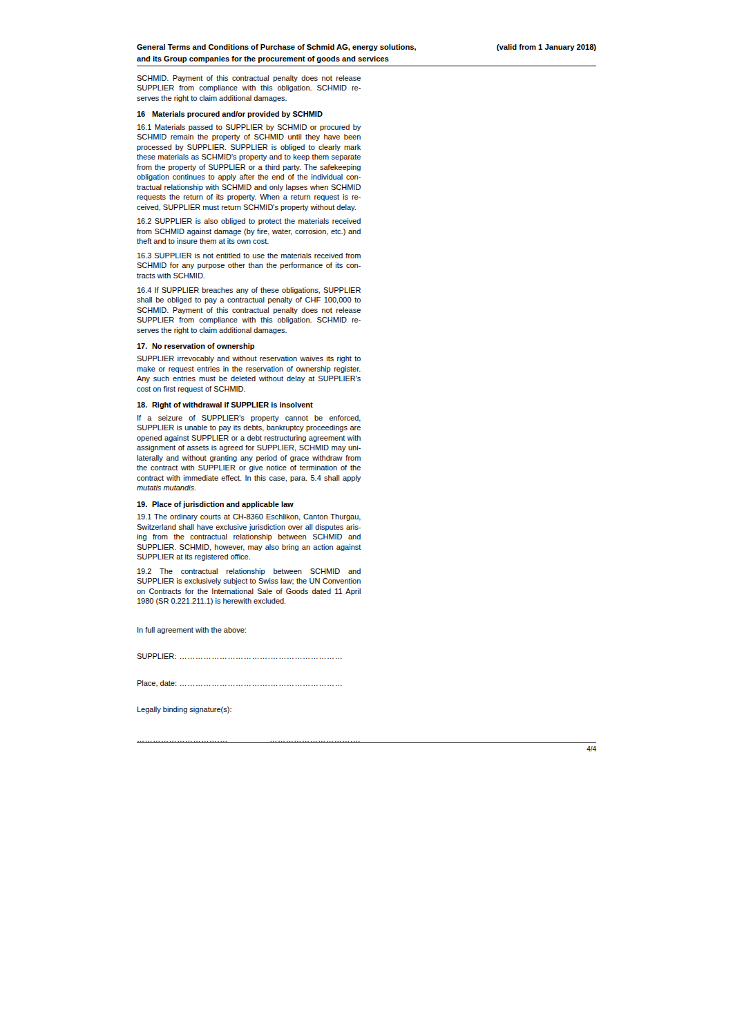General Terms and Conditions of Purchase of Schmid AG, energy solutions,
and its Group companies for the procurement of goods and services
(valid from 1 January 2018)
SCHMID. Payment of this contractual penalty does not release SUPPLIER from compliance with this obligation. SCHMID reserves the right to claim additional damages.
16 Materials procured and/or provided by SCHMID
16.1 Materials passed to SUPPLIER by SCHMID or procured by SCHMID remain the property of SCHMID until they have been processed by SUPPLIER. SUPPLIER is obliged to clearly mark these materials as SCHMID's property and to keep them separate from the property of SUPPLIER or a third party. The safekeeping obligation continues to apply after the end of the individual contractual relationship with SCHMID and only lapses when SCHMID requests the return of its property. When a return request is received, SUPPLIER must return SCHMID's property without delay.
16.2 SUPPLIER is also obliged to protect the materials received from SCHMID against damage (by fire, water, corrosion, etc.) and theft and to insure them at its own cost.
16.3 SUPPLIER is not entitled to use the materials received from SCHMID for any purpose other than the performance of its contracts with SCHMID.
16.4 If SUPPLIER breaches any of these obligations, SUPPLIER shall be obliged to pay a contractual penalty of CHF 100,000 to SCHMID. Payment of this contractual penalty does not release SUPPLIER from compliance with this obligation. SCHMID reserves the right to claim additional damages.
17. No reservation of ownership
SUPPLIER irrevocably and without reservation waives its right to make or request entries in the reservation of ownership register. Any such entries must be deleted without delay at SUPPLIER's cost on first request of SCHMID.
18. Right of withdrawal if SUPPLIER is insolvent
If a seizure of SUPPLIER's property cannot be enforced, SUPPLIER is unable to pay its debts, bankruptcy proceedings are opened against SUPPLIER or a debt restructuring agreement with assignment of assets is agreed for SUPPLIER, SCHMID may unilaterally and without granting any period of grace withdraw from the contract with SUPPLIER or give notice of termination of the contract with immediate effect. In this case, para. 5.4 shall apply mutatis mutandis.
19. Place of jurisdiction and applicable law
19.1 The ordinary courts at CH-8360 Eschlikon, Canton Thurgau, Switzerland shall have exclusive jurisdiction over all disputes arising from the contractual relationship between SCHMID and SUPPLIER. SCHMID, however, may also bring an action against SUPPLIER at its registered office.
19.2 The contractual relationship between SCHMID and SUPPLIER is exclusively subject to Swiss law; the UN Convention on Contracts for the International Sale of Goods dated 11 April 1980 (SR 0.221.211.1) is herewith excluded.
In full agreement with the above:
SUPPLIER: …………………………….………………………
Place, date: …………………………….………………………
Legally binding signature(s):
………………………….… ………………………….…
4/4